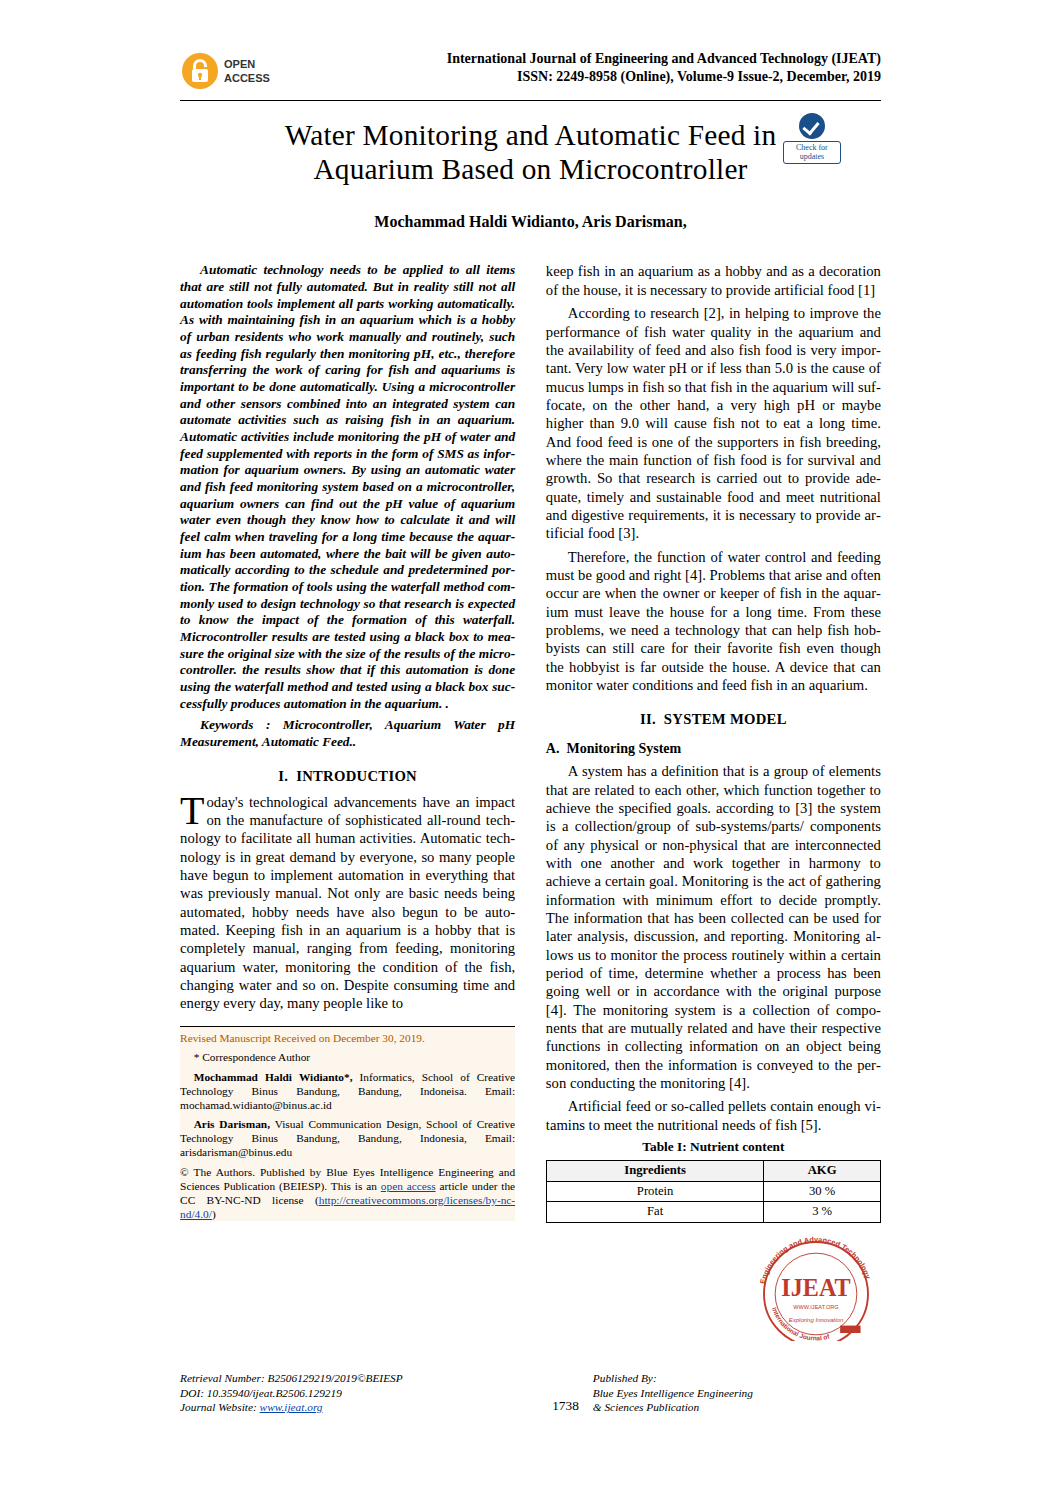OPEN ACCESS
International Journal of Engineering and Advanced Technology (IJEAT)
ISSN: 2249-8958 (Online), Volume-9 Issue-2, December, 2019
Check for
updates
Water Monitoring and Automatic Feed in
Aquarium Based on Microcontroller
Mochammad Haldi Widianto, Aris Darisman,
Automatic technology needs to be applied to all items that are still not fully automated. But in reality still not all automation tools implement all parts working automatically. As with maintaining fish in an aquarium which is a hobby of urban residents who work manually and routinely, such as feeding fish regularly then monitoring pH, etc., therefore transferring the work of caring for fish and aquariums is important to be done automatically. Using a microcontroller and other sensors combined into an integrated system can automate activities such as raising fish in an aquarium. Automatic activities include monitoring the pH of water and feed supplemented with reports in the form of SMS as information for aquarium owners. By using an automatic water and fish feed monitoring system based on a microcontroller, aquarium owners can find out the pH value of aquarium water even though they know how to calculate it and will feel calm when traveling for a long time because the aquarium has been automated, where the bait will be given automatically according to the schedule and predetermined portion. The formation of tools using the waterfall method commonly used to design technology so that research is expected to know the impact of the formation of this waterfall. Microcontroller results are tested using a black box to measure the original size with the size of the results of the microcontroller. the results show that if this automation is done using the waterfall method and tested using a black box successfully produces automation in the aquarium. .
Keywords : Microcontroller, Aquarium Water pH Measurement, Automatic Feed..
I. INTRODUCTION
Today's technological advancements have an impact on the manufacture of sophisticated all-round technology to facilitate all human activities. Automatic technology is in great demand by everyone, so many people have begun to implement automation in everything that was previously manual. Not only are basic needs being automated, hobby needs have also begun to be automated. Keeping fish in an aquarium is a hobby that is completely manual, ranging from feeding, monitoring aquarium water, monitoring the condition of the fish, changing water and so on. Despite consuming time and energy every day, many people like to
Revised Manuscript Received on December 30, 2019.
* Correspondence Author
Mochammad Haldi Widianto*, Informatics, School of Creative Technology Binus Bandung, Bandung, Indoneisa. Email: mochamad.widianto@binus.ac.id
Aris Darisman, Visual Communication Design, School of Creative Technology Binus Bandung, Bandung, Indonesia, Email: arisdarisman@binus.edu
© The Authors. Published by Blue Eyes Intelligence Engineering and Sciences Publication (BEIESP). This is an open access article under the CC BY-NC-ND license (http://creativecommons.org/licenses/by-nc-nd/4.0/)
keep fish in an aquarium as a hobby and as a decoration of the house, it is necessary to provide artificial food [1]
According to research [2], in helping to improve the performance of fish water quality in the aquarium and the availability of feed and also fish food is very important. Very low water pH or if less than 5.0 is the cause of mucus lumps in fish so that fish in the aquarium will suffocate, on the other hand, a very high pH or maybe higher than 9.0 will cause fish not to eat a long time. And food feed is one of the supporters in fish breeding, where the main function of fish food is for survival and growth. So that research is carried out to provide adequate, timely and sustainable food and meet nutritional and digestive requirements, it is necessary to provide artificial food [3].
Therefore, the function of water control and feeding must be good and right [4]. Problems that arise and often occur are when the owner or keeper of fish in the aquarium must leave the house for a long time. From these problems, we need a technology that can help fish hobbyists can still care for their favorite fish even though the hobbyist is far outside the house. A device that can monitor water conditions and feed fish in an aquarium.
II. SYSTEM MODEL
A. Monitoring System
A system has a definition that is a group of elements that are related to each other, which function together to achieve the specified goals. according to [3] the system is a collection/group of sub-systems/parts/ components of any physical or non-physical that are interconnected with one another and work together in harmony to achieve a certain goal. Monitoring is the act of gathering information with minimum effort to decide promptly. The information that has been collected can be used for later analysis, discussion, and reporting. Monitoring allows us to monitor the process routinely within a certain period of time, determine whether a process has been going well or in accordance with the original purpose [4]. The monitoring system is a collection of components that are mutually related and have their respective functions in collecting information on an object being monitored, then the information is conveyed to the person conducting the monitoring [4].
Artificial feed or so-called pellets contain enough vitamins to meet the nutritional needs of fish [5].
Table I: Nutrient content
| Ingredients | AKG |
| --- | --- |
| Protein | 30 % |
| Fat | 3 % |
Engineering and Advanced Technology International Journal of IJEAT WWW.IJEAT.ORG Exploring Innovation
Retrieval Number: B2506129219/2019©BEIESP
DOI: 10.35940/ijeat.B2506.129219
Journal Website: www.ijeat.org
1738
Published By:
Blue Eyes Intelligence Engineering
& Sciences Publication